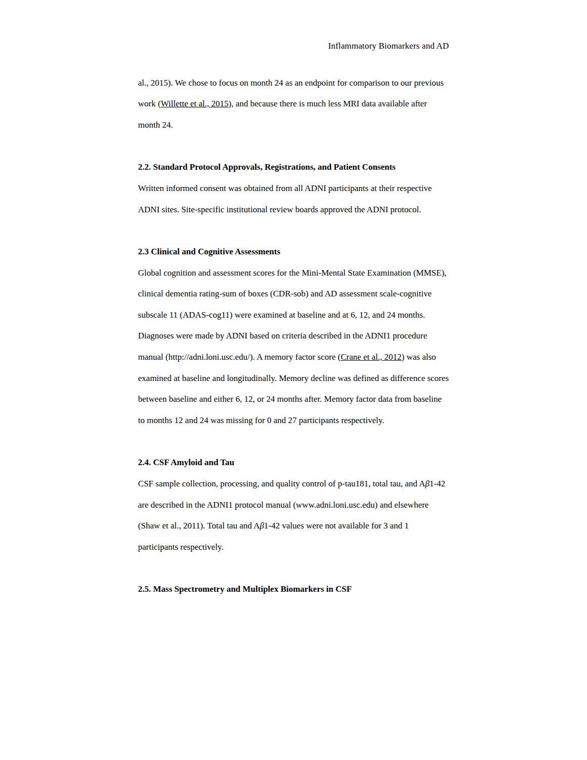Inflammatory Biomarkers and AD
al., 2015). We chose to focus on month 24 as an endpoint for comparison to our previous work (Willette et al., 2015), and because there is much less MRI data available after month 24.
2.2. Standard Protocol Approvals, Registrations, and Patient Consents
Written informed consent was obtained from all ADNI participants at their respective ADNI sites. Site-specific institutional review boards approved the ADNI protocol.
2.3 Clinical and Cognitive Assessments
Global cognition and assessment scores for the Mini-Mental State Examination (MMSE), clinical dementia rating-sum of boxes (CDR-sob) and AD assessment scale-cognitive subscale 11 (ADAS-cog11) were examined at baseline and at 6, 12, and 24 months. Diagnoses were made by ADNI based on criteria described in the ADNI1 procedure manual (http://adni.loni.usc.edu/). A memory factor score (Crane et al., 2012) was also examined at baseline and longitudinally. Memory decline was defined as difference scores between baseline and either 6, 12, or 24 months after. Memory factor data from baseline to months 12 and 24 was missing for 0 and 27 participants respectively.
2.4. CSF Amyloid and Tau
CSF sample collection, processing, and quality control of p-tau181, total tau, and Aβ1-42 are described in the ADNI1 protocol manual (www.adni.loni.usc.edu) and elsewhere (Shaw et al., 2011). Total tau and Aβ1-42 values were not available for 3 and 1 participants respectively.
2.5. Mass Spectrometry and Multiplex Biomarkers in CSF